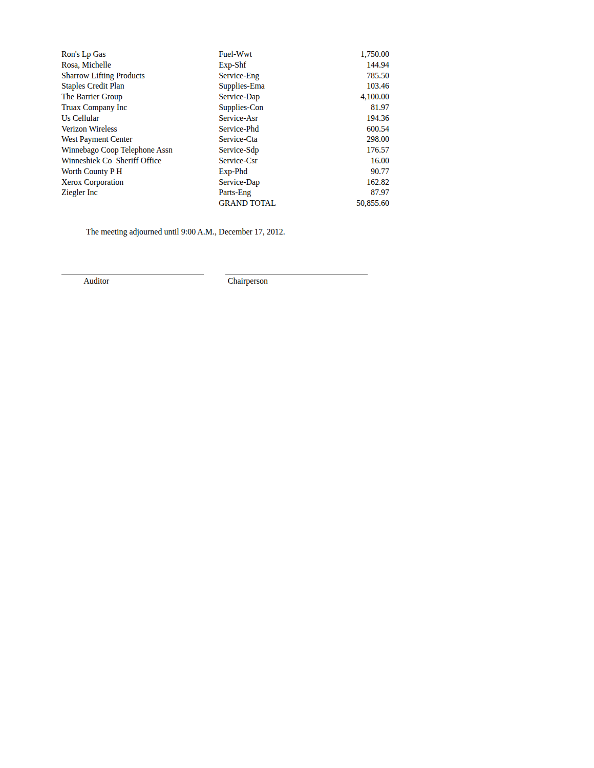| Ron's Lp Gas | Fuel-Wwt | 1,750.00 |
| Rosa, Michelle | Exp-Shf | 144.94 |
| Sharrow Lifting Products | Service-Eng | 785.50 |
| Staples Credit Plan | Supplies-Ema | 103.46 |
| The Barrier Group | Service-Dap | 4,100.00 |
| Truax Company Inc | Supplies-Con | 81.97 |
| Us Cellular | Service-Asr | 194.36 |
| Verizon Wireless | Service-Phd | 600.54 |
| West Payment Center | Service-Cta | 298.00 |
| Winnebago Coop Telephone Assn | Service-Sdp | 176.57 |
| Winneshiek Co Sheriff Office | Service-Csr | 16.00 |
| Worth County P H | Exp-Phd | 90.77 |
| Xerox Corporation | Service-Dap | 162.82 |
| Ziegler Inc | Parts-Eng | 87.97 |
| | GRAND TOTAL | 50,855.60 |
The meeting adjourned until 9:00 A.M., December 17, 2012.
| Auditor | Chairperson |